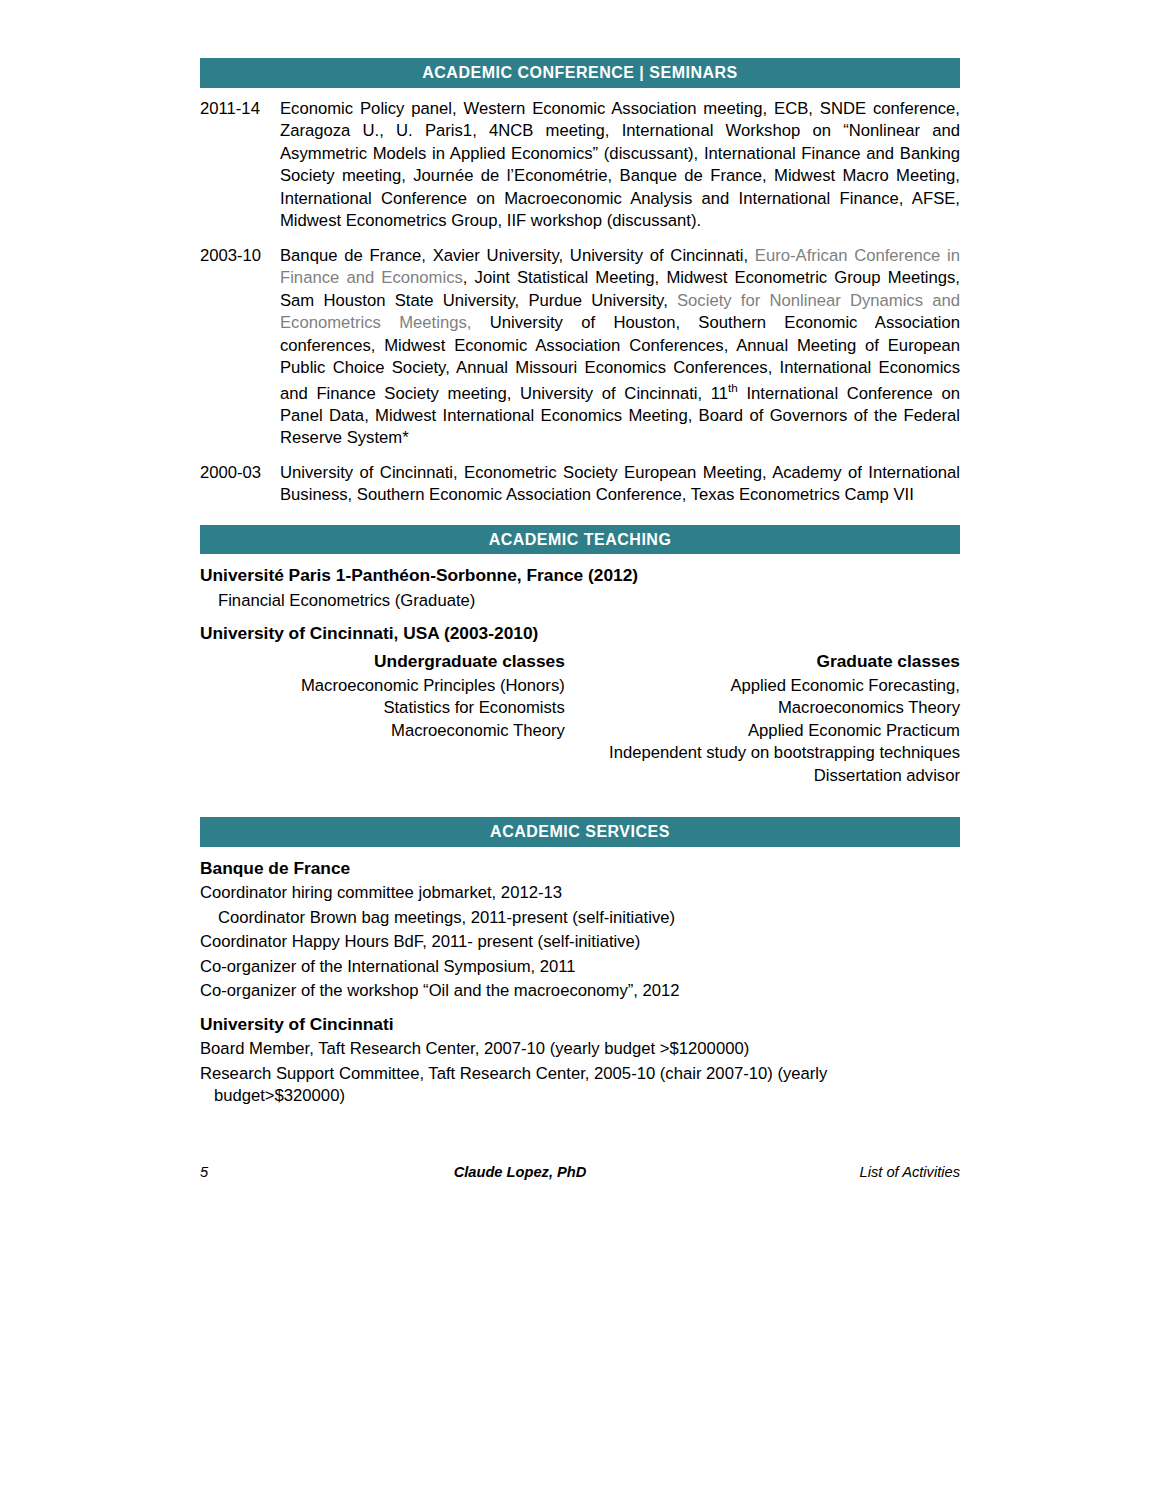ACADEMIC CONFERENCE | SEMINARS
2011-14
Economic Policy panel, Western Economic Association meeting, ECB, SNDE conference, Zaragoza U., U. Paris1, 4NCB meeting, International Workshop on “Nonlinear and Asymmetric Models in Applied Economics” (discussant), International Finance and Banking Society meeting, Journée de l’Econométrie, Banque de France, Midwest Macro Meeting, International Conference on Macroeconomic Analysis and International Finance, AFSE, Midwest Econometrics Group, IIF workshop (discussant).
2003-10
Banque de France, Xavier University, University of Cincinnati, Euro-African Conference in Finance and Economics, Joint Statistical Meeting, Midwest Econometric Group Meetings, Sam Houston State University, Purdue University, Society for Nonlinear Dynamics and Econometrics Meetings, University of Houston, Southern Economic Association conferences, Midwest Economic Association Conferences, Annual Meeting of European Public Choice Society, Annual Missouri Economics Conferences, International Economics and Finance Society meeting, University of Cincinnati, 11th International Conference on Panel Data, Midwest International Economics Meeting, Board of Governors of the Federal Reserve System*
2000-03
University of Cincinnati, Econometric Society European Meeting, Academy of International Business, Southern Economic Association Conference, Texas Econometrics Camp VII
ACADEMIC TEACHING
Université Paris 1-Panthéon-Sorbonne, France (2012)
Financial Econometrics (Graduate)
University of Cincinnati, USA (2003-2010)
Undergraduate classes
Macroeconomic Principles (Honors)
Statistics for Economists
Macroeconomic Theory
Graduate classes
Applied Economic Forecasting,
Macroeconomics Theory
Applied Economic Practicum
Independent study on bootstrapping techniques
Dissertation advisor
ACADEMIC SERVICES
Banque de France
Coordinator hiring committee jobmarket, 2012-13
Coordinator Brown bag meetings, 2011-present (self-initiative)
Coordinator Happy Hours BdF, 2011- present (self-initiative)
Co-organizer of the International Symposium, 2011
Co-organizer of the workshop “Oil and the macroeconomy”, 2012
University of Cincinnati
Board Member, Taft Research Center, 2007-10 (yearly budget >$1200000)
Research Support Committee, Taft Research Center, 2005-10 (chair 2007-10) (yearly
budget>$320000)
5
Claude Lopez, PhD
List of Activities